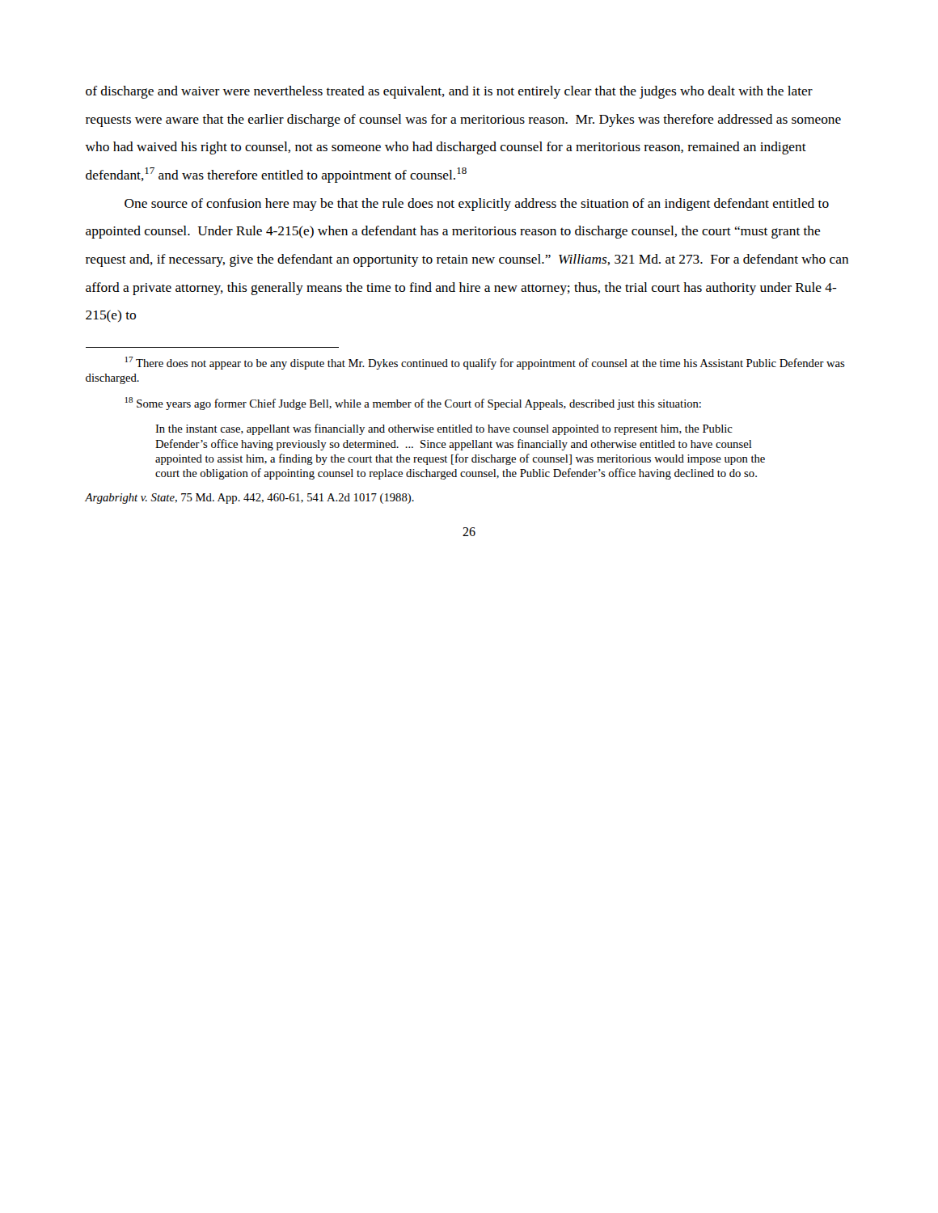of discharge and waiver were nevertheless treated as equivalent, and it is not entirely clear that the judges who dealt with the later requests were aware that the earlier discharge of counsel was for a meritorious reason. Mr. Dykes was therefore addressed as someone who had waived his right to counsel, not as someone who had discharged counsel for a meritorious reason, remained an indigent defendant,17 and was therefore entitled to appointment of counsel.18
One source of confusion here may be that the rule does not explicitly address the situation of an indigent defendant entitled to appointed counsel. Under Rule 4-215(e) when a defendant has a meritorious reason to discharge counsel, the court “must grant the request and, if necessary, give the defendant an opportunity to retain new counsel.” Williams, 321 Md. at 273. For a defendant who can afford a private attorney, this generally means the time to find and hire a new attorney; thus, the trial court has authority under Rule 4-215(e) to
17 There does not appear to be any dispute that Mr. Dykes continued to qualify for appointment of counsel at the time his Assistant Public Defender was discharged.
18 Some years ago former Chief Judge Bell, while a member of the Court of Special Appeals, described just this situation:
In the instant case, appellant was financially and otherwise entitled to have counsel appointed to represent him, the Public Defender’s office having previously so determined. ... Since appellant was financially and otherwise entitled to have counsel appointed to assist him, a finding by the court that the request [for discharge of counsel] was meritorious would impose upon the court the obligation of appointing counsel to replace discharged counsel, the Public Defender’s office having declined to do so.
Argabright v. State, 75 Md. App. 442, 460-61, 541 A.2d 1017 (1988).
26